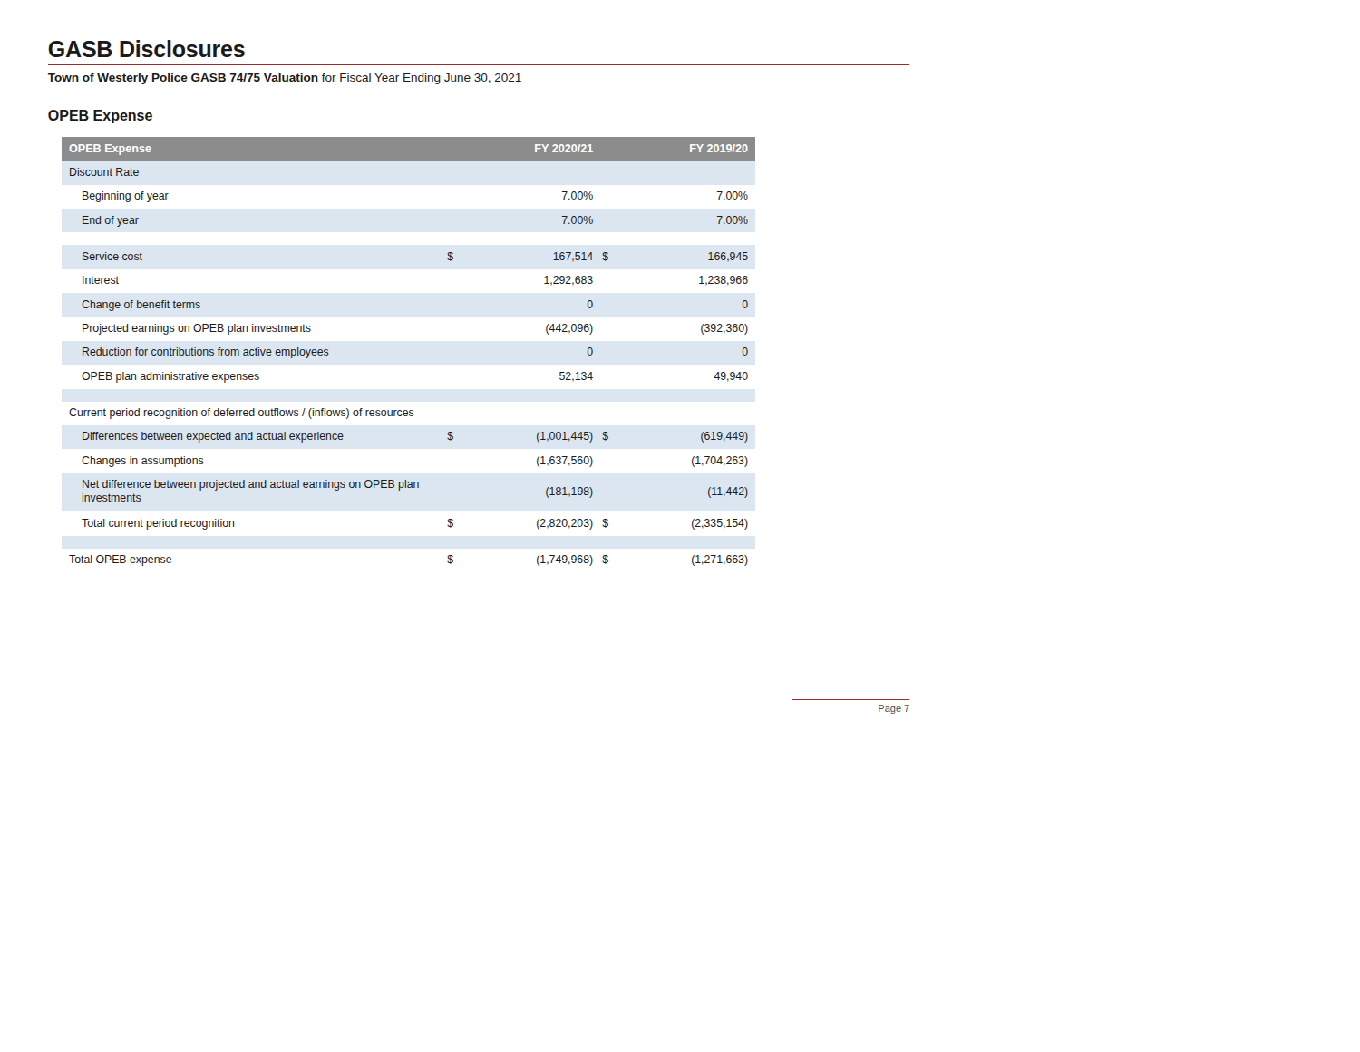GASB Disclosures
Town of Westerly Police GASB 74/75 Valuation for Fiscal Year Ending June 30, 2021
OPEB Expense
| OPEB Expense | FY 2020/21 | FY 2019/20 |
| --- | --- | --- |
| Discount Rate | | | | |
| Beginning of year | | 7.00% | | 7.00% |
| End of year | | 7.00% | | 7.00% |
| Service cost | $ | 167,514 | $ | 166,945 |
| Interest | | 1,292,683 | | 1,238,966 |
| Change of benefit terms | | 0 | | 0 |
| Projected earnings on OPEB plan investments | | (442,096) | | (392,360) |
| Reduction for contributions from active employees | | 0 | | 0 |
| OPEB plan administrative expenses | | 52,134 | | 49,940 |
| Current period recognition of deferred outflows / (inflows) of resources | | | | |
| Differences between expected and actual experience | $ | (1,001,445) | $ | (619,449) |
| Changes in assumptions | | (1,637,560) | | (1,704,263) |
| Net difference between projected and actual earnings on OPEB plan investments | | (181,198) | | (11,442) |
| Total current period recognition | $ | (2,820,203) | $ | (2,335,154) |
| Total OPEB expense | $ | (1,749,968) | $ | (1,271,663) |
Page 7